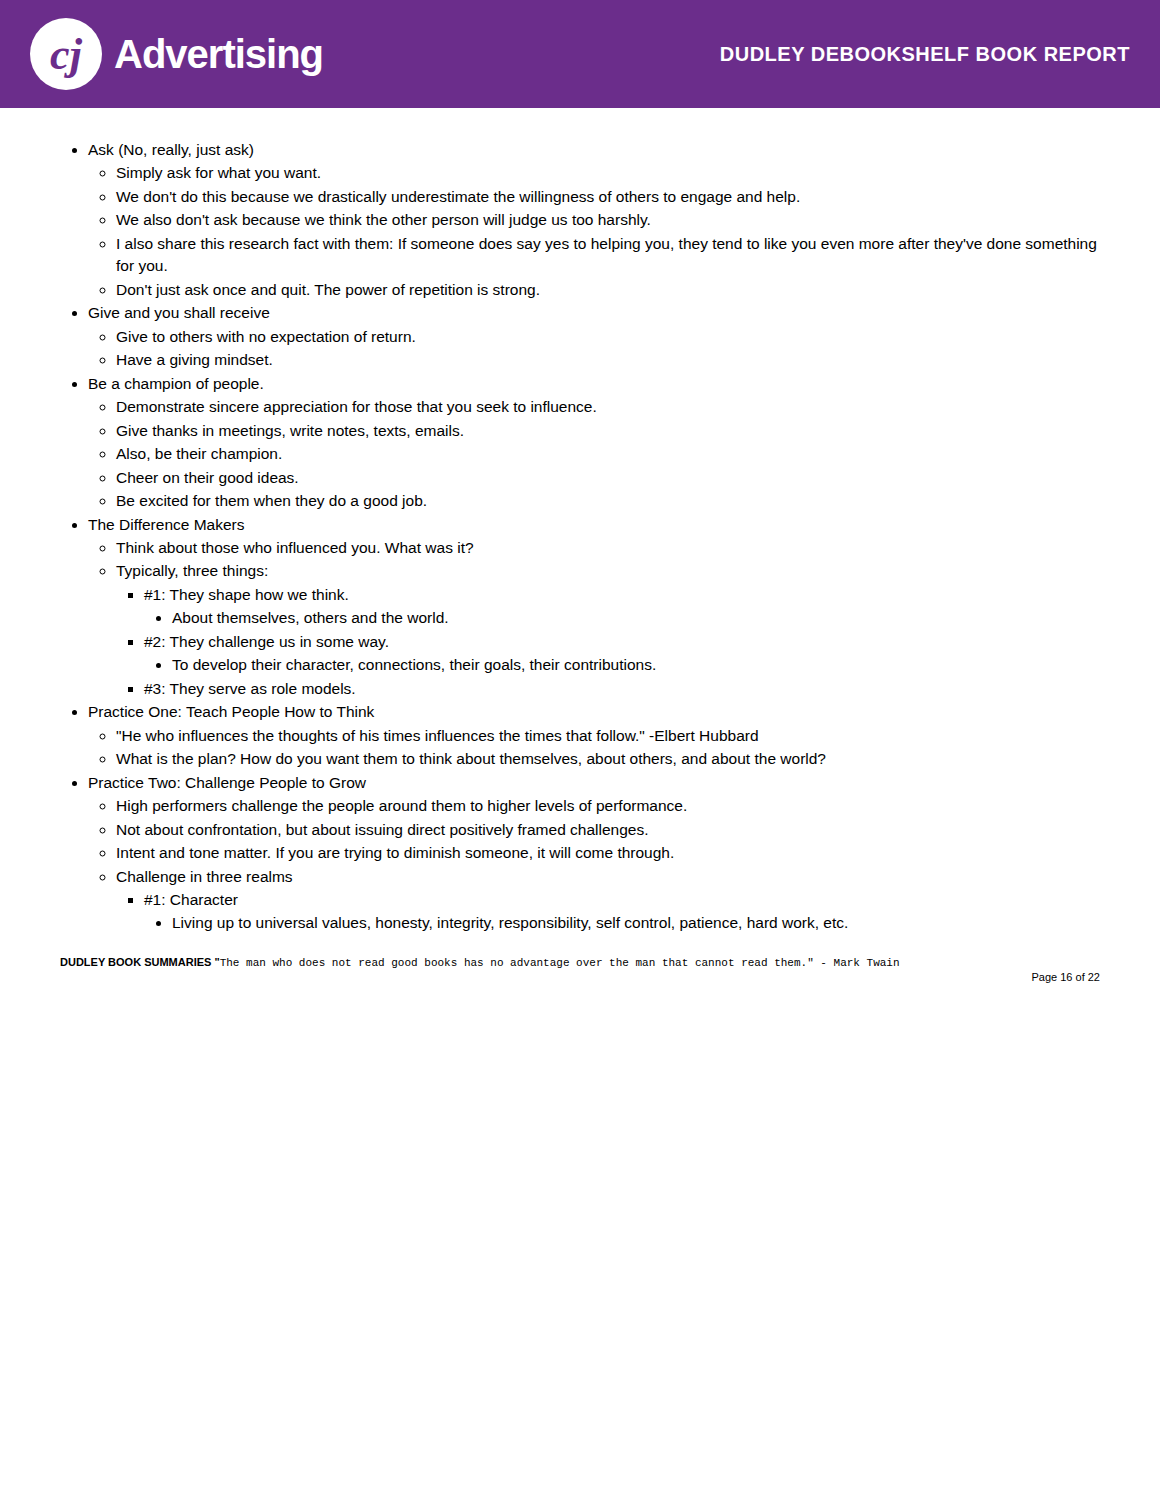cj
Advertising
DUDLEY DEBOOKSHELF BOOK REPORT
Ask (No, really, just ask)
Simply ask for what you want.
We don't do this because we drastically underestimate the willingness of others to engage and help.
We also don't ask because we think the other person will judge us too harshly.
I also share this research fact with them: If someone does say yes to helping you, they tend to like you even more after they've done something for you.
Don't just ask once and quit. The power of repetition is strong.
Give and you shall receive
Give to others with no expectation of return.
Have a giving mindset.
Be a champion of people.
Demonstrate sincere appreciation for those that you seek to influence.
Give thanks in meetings, write notes, texts, emails.
Also, be their champion.
Cheer on their good ideas.
Be excited for them when they do a good job.
The Difference Makers
Think about those who influenced you. What was it?
Typically, three things:
#1: They shape how we think.
About themselves, others and the world.
#2: They challenge us in some way.
To develop their character, connections, their goals, their contributions.
#3: They serve as role models.
Practice One: Teach People How to Think
"He who influences the thoughts of his times influences the times that follow." -Elbert Hubbard
What is the plan? How do you want them to think about themselves, about others, and about the world?
Practice Two: Challenge People to Grow
High performers challenge the people around them to higher levels of performance.
Not about confrontation, but about issuing direct positively framed challenges.
Intent and tone matter. If you are trying to diminish someone, it will come through.
Challenge in three realms
#1: Character
Living up to universal values, honesty, integrity, responsibility, self control, patience, hard work, etc.
DUDLEY BOOK SUMMARIES "The man who does not read good books has no advantage over the man that cannot read them." - Mark Twain
Page 16 of 22